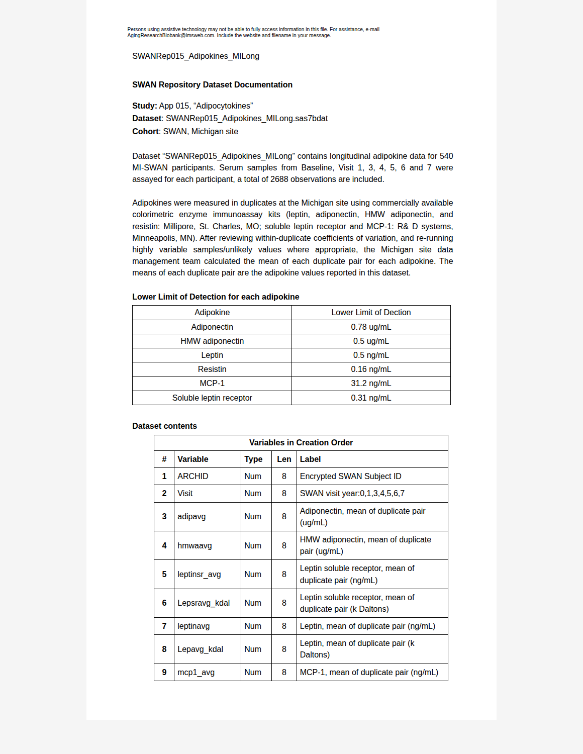Persons using assistive technology may not be able to fully access information in this file. For assistance, e-mail AgingResearchBiobank@imsweb.com. Include the website and filename in your message.
SWANRep015_Adipokines_MILong
SWAN Repository Dataset Documentation
Study: App 015, “Adipocytokines”
Dataset: SWANRep015_Adipokines_MILong.sas7bdat
Cohort: SWAN, Michigan site
Dataset “SWANRep015_Adipokines_MILong” contains longitudinal adipokine data for 540 MI-SWAN participants. Serum samples from Baseline, Visit 1, 3, 4, 5, 6 and 7 were assayed for each participant, a total of 2688 observations are included.
Adipokines were measured in duplicates at the Michigan site using commercially available colorimetric enzyme immunoassay kits (leptin, adiponectin, HMW adiponectin, and resistin: Millipore, St. Charles, MO; soluble leptin receptor and MCP-1: R& D systems, Minneapolis, MN). After reviewing within-duplicate coefficients of variation, and re-running highly variable samples/unlikely values where appropriate, the Michigan site data management team calculated the mean of each duplicate pair for each adipokine. The means of each duplicate pair are the adipokine values reported in this dataset.
Lower Limit of Detection for each adipokine
| Adipokine | Lower Limit of Dection |
| Adiponectin | 0.78 ug/mL |
| HMW adiponectin | 0.5 ug/mL |
| Leptin | 0.5 ng/mL |
| Resistin | 0.16 ng/mL |
| MCP-1 | 31.2 ng/mL |
| Soluble leptin receptor | 0.31 ng/mL |
Dataset contents
Variables in Creation Order
| # | Variable | Type | Len | Label |
| --- | --- | --- | --- | --- |
| 1 | ARCHID | Num | 8 | Encrypted SWAN Subject ID |
| 2 | Visit | Num | 8 | SWAN visit year:0,1,3,4,5,6,7 |
| 3 | adipavg | Num | 8 | Adiponectin, mean of duplicate pair (ug/mL) |
| 4 | hmwaavg | Num | 8 | HMW adiponectin, mean of duplicate pair (ug/mL) |
| 5 | leptinsr_avg | Num | 8 | Leptin soluble receptor, mean of duplicate pair (ng/mL) |
| 6 | Lepsravg_kdal | Num | 8 | Leptin soluble receptor, mean of duplicate pair (k Daltons) |
| 7 | leptinavg | Num | 8 | Leptin, mean of duplicate pair (ng/mL) |
| 8 | Lepavg_kdal | Num | 8 | Leptin, mean of duplicate pair (k Daltons) |
| 9 | mcp1_avg | Num | 8 | MCP-1, mean of duplicate pair (ng/mL) |